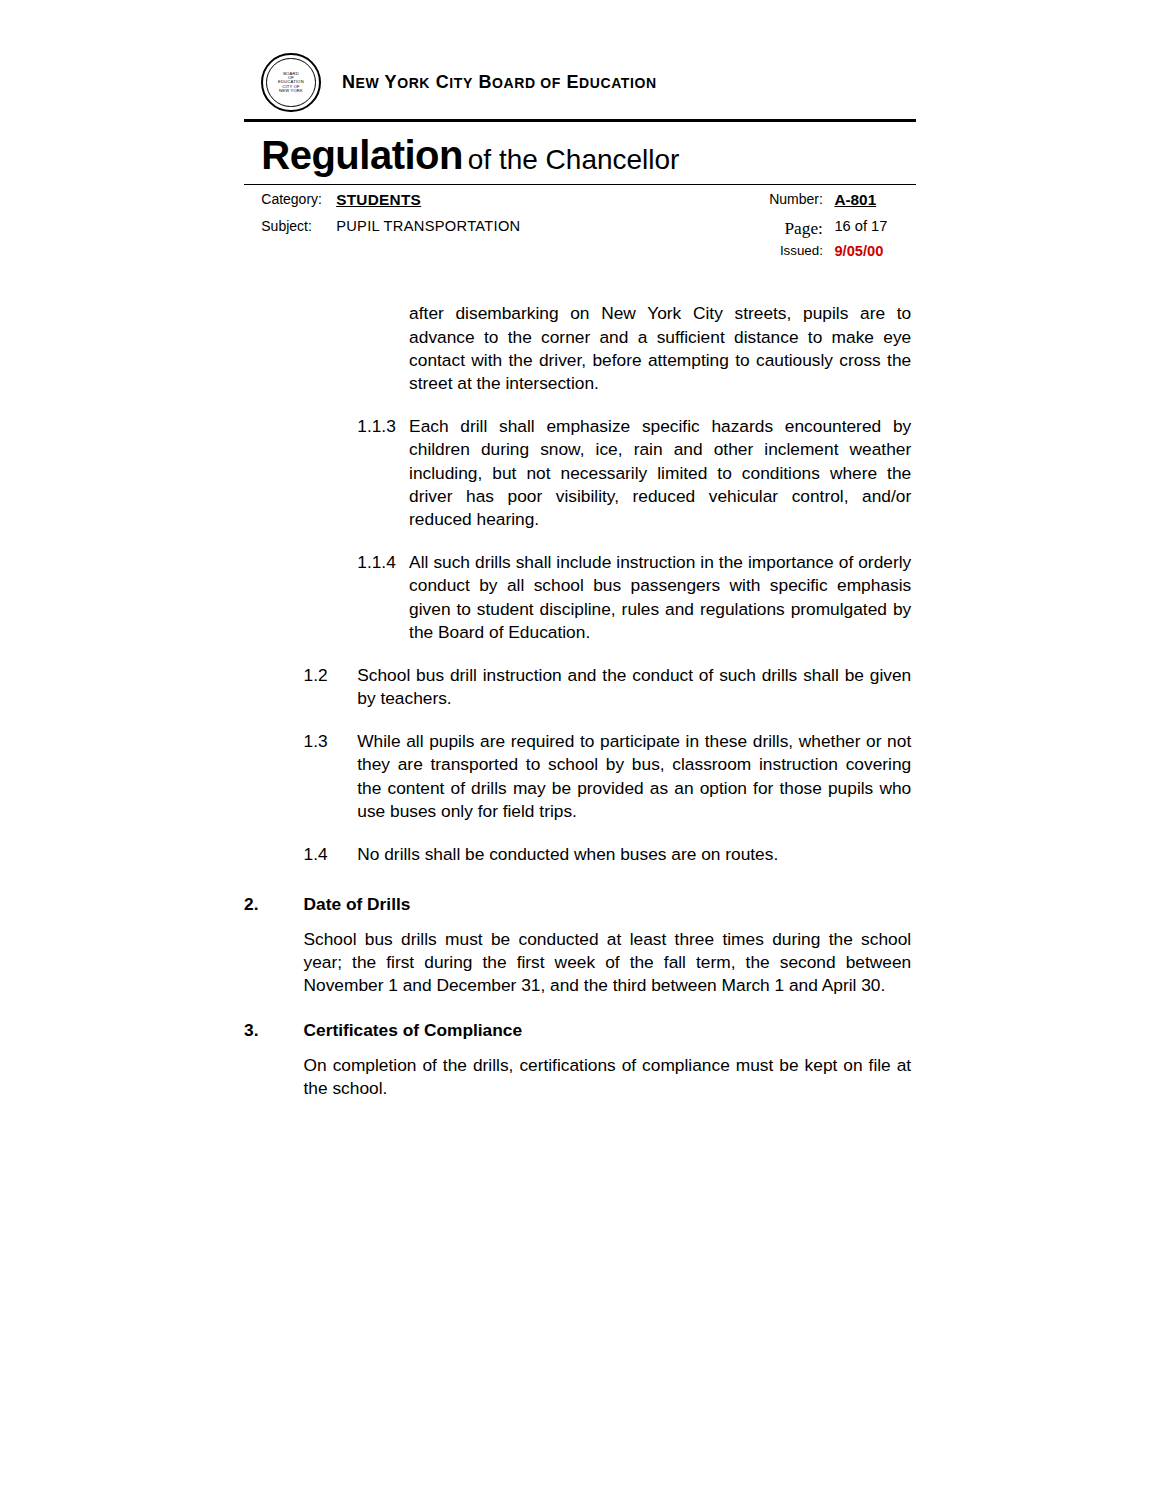BOARD
OF
EDUCATION
CITY OF
NEW YORK
NEW YORK CITY BOARD OF EDUCATION
Regulation of the Chancellor
| Category: | STUDENTS | Number: | A-801 |
| Subject: | PUPIL TRANSPORTATION | Page: | 16 of 17 |
| | | Issued: | 9/05/00 |
after disembarking on New York City streets, pupils are to advance to the corner and a sufficient distance to make eye contact with the driver, before attempting to cautiously cross the street at the intersection.
1.1.3
Each drill shall emphasize specific hazards encountered by children during snow, ice, rain and other inclement weather including, but not necessarily limited to conditions where the driver has poor visibility, reduced vehicular control, and/or reduced hearing.
1.1.4
All such drills shall include instruction in the importance of orderly conduct by all school bus passengers with specific emphasis given to student discipline, rules and regulations promulgated by the Board of Education.
1.2
School bus drill instruction and the conduct of such drills shall be given by teachers.
1.3
While all pupils are required to participate in these drills, whether or not they are transported to school by bus, classroom instruction covering the content of drills may be provided as an option for those pupils who use buses only for field trips.
1.4
No drills shall be conducted when buses are on routes.
2.
Date of Drills
School bus drills must be conducted at least three times during the school year; the first during the first week of the fall term, the second between November 1 and December 31, and the third between March 1 and April 30.
3.
Certificates of Compliance
On completion of the drills, certifications of compliance must be kept on file at the school.